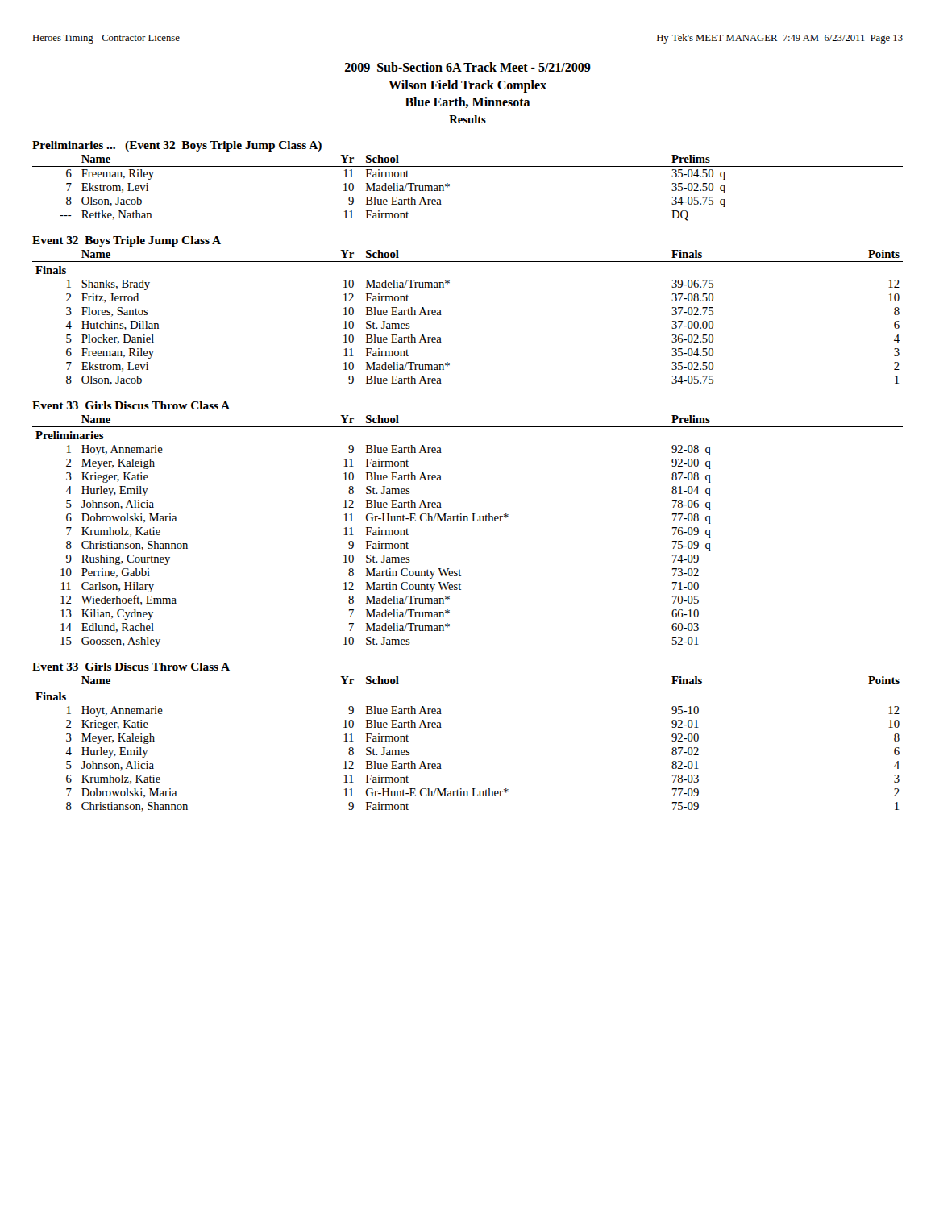Heroes Timing - Contractor License
Hy-Tek's MEET MANAGER 7:49 AM 6/23/2011 Page 13
2009 Sub-Section 6A Track Meet - 5/21/2009
Wilson Field Track Complex
Blue Earth, Minnesota
Results
Preliminaries ... (Event 32 Boys Triple Jump Class A)
| | Name | Yr | School | Prelims | |
| --- | --- | --- | --- | --- | --- |
| 6 | Freeman, Riley | 11 | Fairmont | 35-04.50 q | |
| 7 | Ekstrom, Levi | 10 | Madelia/Truman* | 35-02.50 q | |
| 8 | Olson, Jacob | 9 | Blue Earth Area | 34-05.75 q | |
| --- | Rettke, Nathan | 11 | Fairmont | DQ | |
Event 32 Boys Triple Jump Class A
| | Name | Yr | School | Finals | Points |
| --- | --- | --- | --- | --- | --- |
| Finals |
| 1 | Shanks, Brady | 10 | Madelia/Truman* | 39-06.75 | 12 |
| 2 | Fritz, Jerrod | 12 | Fairmont | 37-08.50 | 10 |
| 3 | Flores, Santos | 10 | Blue Earth Area | 37-02.75 | 8 |
| 4 | Hutchins, Dillan | 10 | St. James | 37-00.00 | 6 |
| 5 | Plocker, Daniel | 10 | Blue Earth Area | 36-02.50 | 4 |
| 6 | Freeman, Riley | 11 | Fairmont | 35-04.50 | 3 |
| 7 | Ekstrom, Levi | 10 | Madelia/Truman* | 35-02.50 | 2 |
| 8 | Olson, Jacob | 9 | Blue Earth Area | 34-05.75 | 1 |
Event 33 Girls Discus Throw Class A
| | Name | Yr | School | Prelims | |
| --- | --- | --- | --- | --- | --- |
| Preliminaries |
| 1 | Hoyt, Annemarie | 9 | Blue Earth Area | 92-08 q | |
| 2 | Meyer, Kaleigh | 11 | Fairmont | 92-00 q | |
| 3 | Krieger, Katie | 10 | Blue Earth Area | 87-08 q | |
| 4 | Hurley, Emily | 8 | St. James | 81-04 q | |
| 5 | Johnson, Alicia | 12 | Blue Earth Area | 78-06 q | |
| 6 | Dobrowolski, Maria | 11 | Gr-Hunt-E Ch/Martin Luther* | 77-08 q | |
| 7 | Krumholz, Katie | 11 | Fairmont | 76-09 q | |
| 8 | Christianson, Shannon | 9 | Fairmont | 75-09 q | |
| 9 | Rushing, Courtney | 10 | St. James | 74-09 | |
| 10 | Perrine, Gabbi | 8 | Martin County West | 73-02 | |
| 11 | Carlson, Hilary | 12 | Martin County West | 71-00 | |
| 12 | Wiederhoeft, Emma | 8 | Madelia/Truman* | 70-05 | |
| 13 | Kilian, Cydney | 7 | Madelia/Truman* | 66-10 | |
| 14 | Edlund, Rachel | 7 | Madelia/Truman* | 60-03 | |
| 15 | Goossen, Ashley | 10 | St. James | 52-01 | |
Event 33 Girls Discus Throw Class A
| | Name | Yr | School | Finals | Points |
| --- | --- | --- | --- | --- | --- |
| Finals |
| 1 | Hoyt, Annemarie | 9 | Blue Earth Area | 95-10 | 12 |
| 2 | Krieger, Katie | 10 | Blue Earth Area | 92-01 | 10 |
| 3 | Meyer, Kaleigh | 11 | Fairmont | 92-00 | 8 |
| 4 | Hurley, Emily | 8 | St. James | 87-02 | 6 |
| 5 | Johnson, Alicia | 12 | Blue Earth Area | 82-01 | 4 |
| 6 | Krumholz, Katie | 11 | Fairmont | 78-03 | 3 |
| 7 | Dobrowolski, Maria | 11 | Gr-Hunt-E Ch/Martin Luther* | 77-09 | 2 |
| 8 | Christianson, Shannon | 9 | Fairmont | 75-09 | 1 |